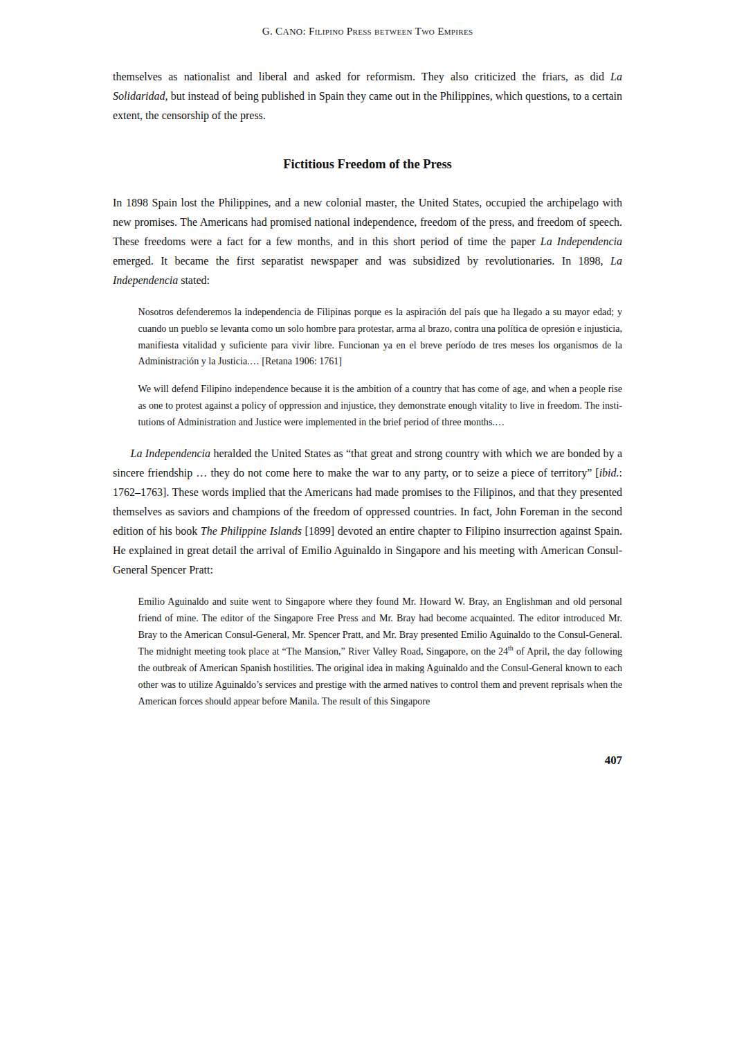G. CANO: Filipino Press between Two Empires
themselves as nationalist and liberal and asked for reformism. They also criticized the friars, as did La Solidaridad, but instead of being published in Spain they came out in the Philippines, which questions, to a certain extent, the censorship of the press.
Fictitious Freedom of the Press
In 1898 Spain lost the Philippines, and a new colonial master, the United States, occupied the archipelago with new promises. The Americans had promised national independence, freedom of the press, and freedom of speech. These freedoms were a fact for a few months, and in this short period of time the paper La Independencia emerged. It became the first separatist newspaper and was subsidized by revolutionaries. In 1898, La Independencia stated:
Nosotros defenderemos la independencia de Filipinas porque es la aspiración del país que ha llegado a su mayor edad; y cuando un pueblo se levanta como un solo hombre para protestar, arma al brazo, contra una política de opresión e injusticia, manifiesta vitalidad y suficiente para vivir libre. Funcionan ya en el breve período de tres meses los organismos de la Administración y la Justicia.… [Retana 1906: 1761]
We will defend Filipino independence because it is the ambition of a country that has come of age, and when a people rise as one to protest against a policy of oppression and injustice, they demonstrate enough vitality to live in freedom. The institutions of Administration and Justice were implemented in the brief period of three months.…
La Independencia heralded the United States as “that great and strong country with which we are bonded by a sincere friendship … they do not come here to make the war to any party, or to seize a piece of territory” [ibid.: 1762–1763]. These words implied that the Americans had made promises to the Filipinos, and that they presented themselves as saviors and champions of the freedom of oppressed countries. In fact, John Foreman in the second edition of his book The Philippine Islands [1899] devoted an entire chapter to Filipino insurrection against Spain. He explained in great detail the arrival of Emilio Aguinaldo in Singapore and his meeting with American Consul-General Spencer Pratt:
Emilio Aguinaldo and suite went to Singapore where they found Mr. Howard W. Bray, an Englishman and old personal friend of mine. The editor of the Singapore Free Press and Mr. Bray had become acquainted. The editor introduced Mr. Bray to the American Consul-General, Mr. Spencer Pratt, and Mr. Bray presented Emilio Aguinaldo to the Consul-General. The midnight meeting took place at “The Mansion,” River Valley Road, Singapore, on the 24th of April, the day following the outbreak of American Spanish hostilities. The original idea in making Aguinaldo and the Consul-General known to each other was to utilize Aguinaldo’s services and prestige with the armed natives to control them and prevent reprisals when the American forces should appear before Manila. The result of this Singapore
407